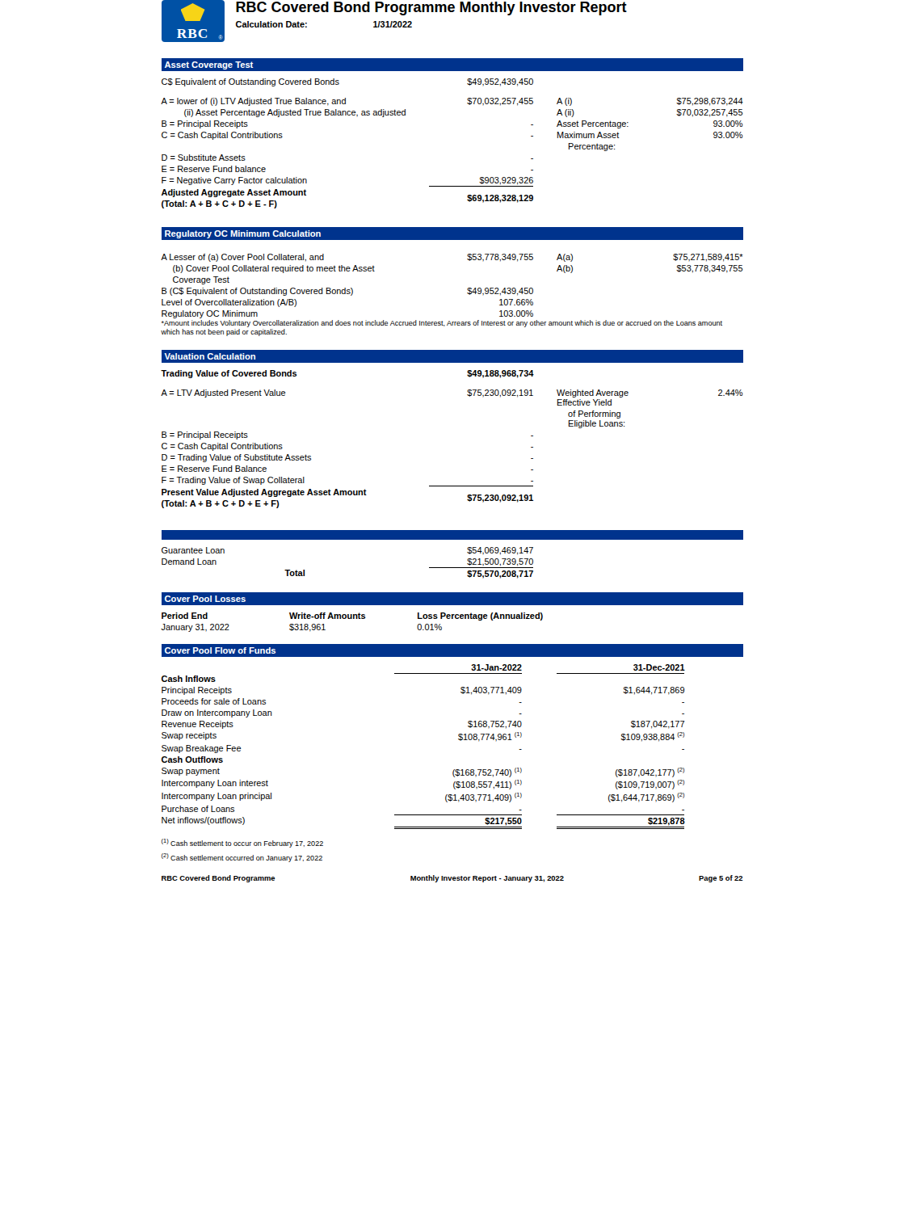RBC
®
RBC Covered Bond Programme Monthly Investor Report
Calculation Date:
1/31/2022
Asset Coverage Test
| C$ Equivalent of Outstanding Covered Bonds | $49,952,439,450 | | | |
| A = lower of (i) LTV Adjusted True Balance, and | $70,032,257,455 | | A (i) | $75,298,673,244 |
| (ii) Asset Percentage Adjusted True Balance, as adjusted | | | A (ii) | $70,032,257,455 |
| B = Principal Receipts | - | | Asset Percentage: | 93.00% |
| C = Cash Capital Contributions | - | | Maximum Asset | 93.00% |
| | | | Percentage: | |
| D = Substitute Assets | - | | | |
| E = Reserve Fund balance | - | | | |
| F = Negative Carry Factor calculation | $903,929,326 | | | |
| Adjusted Aggregate Asset Amount | $69,128,328,129 | | | |
| (Total: A + B + C + D + E - F) | | | |
Regulatory OC Minimum Calculation
| A Lesser of (a) Cover Pool Collateral, and | $53,778,349,755 | | A(a) | $75,271,589,415* |
| (b) Cover Pool Collateral required to meet the Asset | | | A(b) | $53,778,349,755 |
| Coverage Test | | | | |
| B (C$ Equivalent of Outstanding Covered Bonds) | $49,952,439,450 | | | |
| Level of Overcollateralization (A/B) | 107.66% | | | |
| Regulatory OC Minimum | 103.00% | | | |
*Amount includes Voluntary Overcollateralization and does not include Accrued Interest, Arrears of Interest or any other amount which is due or accrued on the Loans amount which has not been paid or capitalized.
Valuation Calculation
| Trading Value of Covered Bonds | $49,188,968,734 | | | |
| A = LTV Adjusted Present Value | $75,230,092,191 | | Weighted Average Effective Yield | 2.44% |
| | | | of Performing Eligible Loans: | |
| B = Principal Receipts | - | | | |
| C = Cash Capital Contributions | - | | | |
| D = Trading Value of Substitute Assets | - | | | |
| E = Reserve Fund Balance | - | | | |
| F = Trading Value of Swap Collateral | - | | | |
| Present Value Adjusted Aggregate Asset Amount | $75,230,092,191 | | | |
| (Total: A + B + C + D + E + F) | | | |
| Guarantee Loan | $54,069,469,147 | |
| Demand Loan | $21,500,739,570 | |
| Total | $75,570,208,717 | |
Cover Pool Losses
| Period End | Write-off Amounts | Loss Percentage (Annualized) | |
| January 31, 2022 | $318,961 | 0.01% | |
Cover Pool Flow of Funds
| | 31-Jan-2022 | | 31-Dec-2021 | |
| Cash Inflows | | | | |
| Principal Receipts | $1,403,771,409 | | $1,644,717,869 | |
| Proceeds for sale of Loans | - | | - | |
| Draw on Intercompany Loan | - | | - | |
| Revenue Receipts | $168,752,740 | | $187,042,177 | |
| Swap receipts | $108,774,961 (1) | | $109,938,884 (2) | |
| Swap Breakage Fee | - | | - | |
| Cash Outflows | | | | |
| Swap payment | ($168,752,740) (1) | | ($187,042,177) (2) | |
| Intercompany Loan interest | ($108,557,411) (1) | | ($109,719,007) (2) | |
| Intercompany Loan principal | ($1,403,771,409) (1) | | ($1,644,717,869) (2) | |
| Purchase of Loans | - | | - | |
| Net inflows/(outflows) | $217,550 | | $219,878 | |
(1) Cash settlement to occur on February 17, 2022
(2) Cash settlement occurred on January 17, 2022
RBC Covered Bond Programme
Monthly Investor Report - January 31, 2022
Page 5 of 22